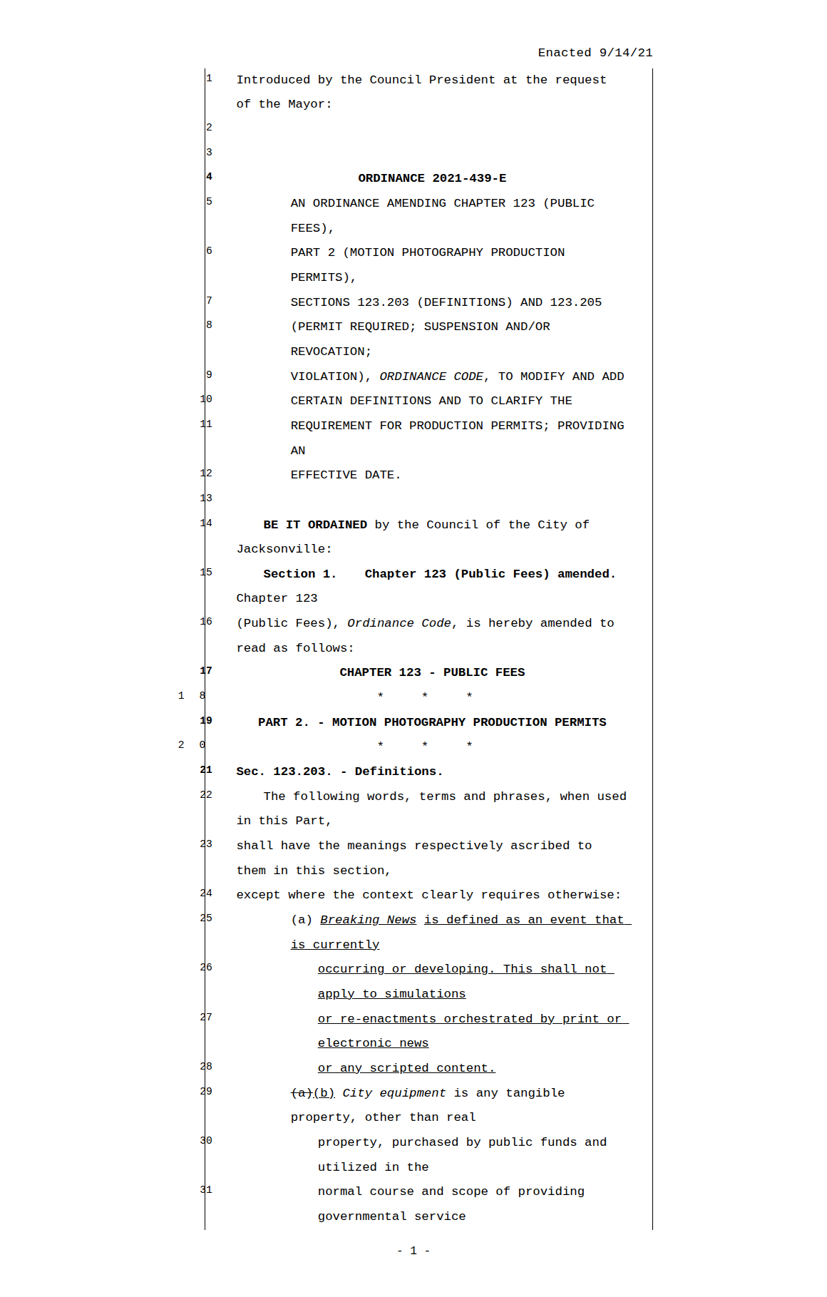Enacted 9/14/21
Introduced by the Council President at the request of the Mayor:
ORDINANCE 2021-439-E
AN ORDINANCE AMENDING CHAPTER 123 (PUBLIC FEES),
PART 2 (MOTION PHOTOGRAPHY PRODUCTION PERMITS),
SECTIONS 123.203 (DEFINITIONS) AND 123.205
(PERMIT REQUIRED; SUSPENSION AND/OR REVOCATION;
VIOLATION), ORDINANCE CODE, TO MODIFY AND ADD
CERTAIN DEFINITIONS AND TO CLARIFY THE
REQUIREMENT FOR PRODUCTION PERMITS; PROVIDING AN
EFFECTIVE DATE.
BE IT ORDAINED by the Council of the City of Jacksonville:
Section 1. Chapter 123 (Public Fees) amended. Chapter 123
(Public Fees), Ordinance Code, is hereby amended to read as follows:
CHAPTER 123 - PUBLIC FEES
* * *
PART 2. - MOTION PHOTOGRAPHY PRODUCTION PERMITS
* * *
Sec. 123.203. - Definitions.
The following words, terms and phrases, when used in this Part,
shall have the meanings respectively ascribed to them in this section,
except where the context clearly requires otherwise:
(a) Breaking News is defined as an event that is currently
occurring or developing. This shall not apply to simulations
or re-enactments orchestrated by print or electronic news
or any scripted content.
(a)(b) City equipment is any tangible property, other than real
property, purchased by public funds and utilized in the
normal course and scope of providing governmental service
- 1 -